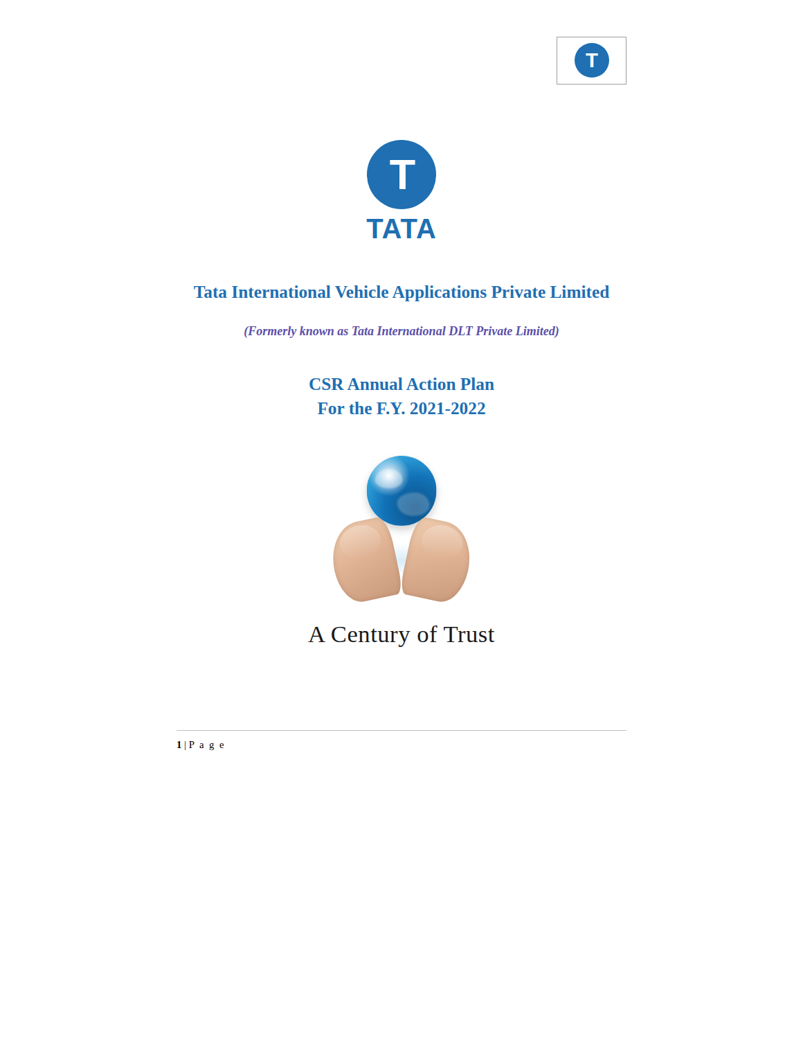T
T
TATA
Tata International Vehicle Applications Private Limited
(Formerly known as Tata International DLT Private Limited)
CSR Annual Action Plan
For the F.Y. 2021-2022
A Century of Trust
1 | P a g e